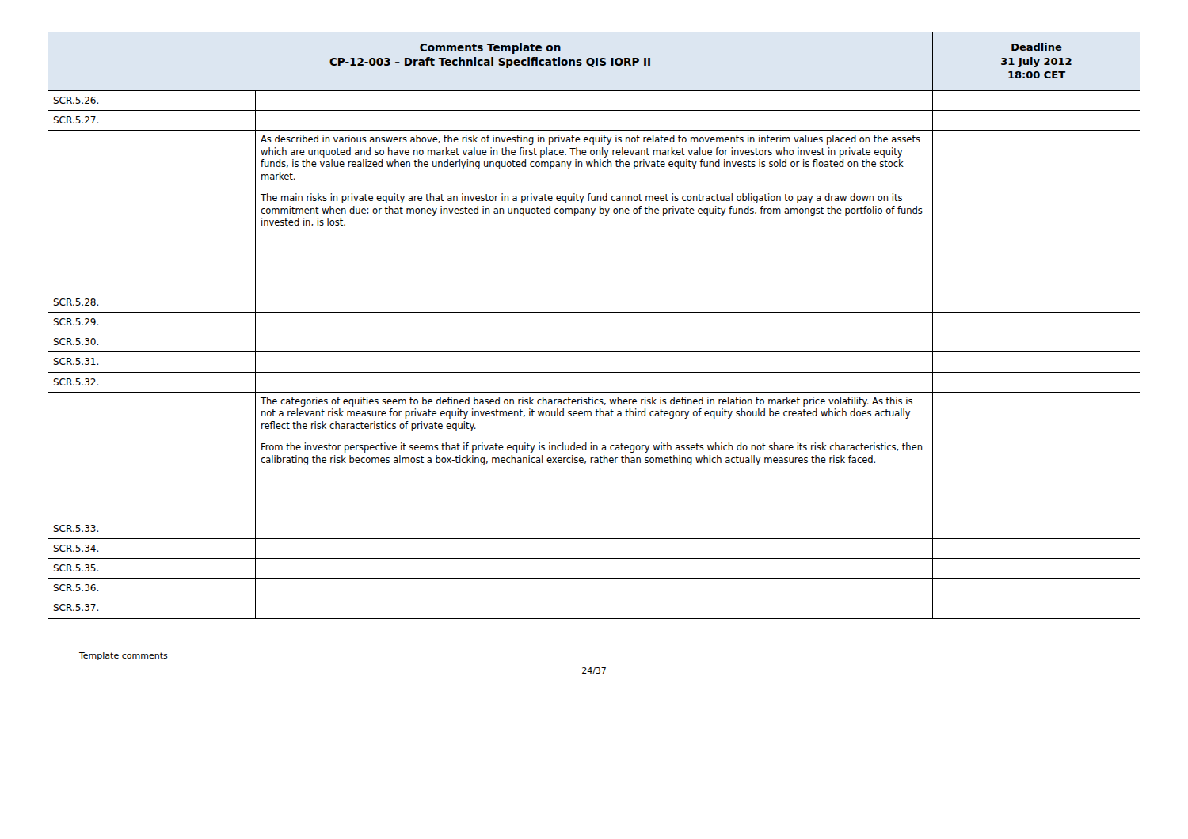| Comments Template on CP-12-003 – Draft Technical Specifications QIS IORP II | Deadline 31 July 2012 18:00 CET |
| --- | --- |
| SCR.5.26. | | |
| SCR.5.27. | | |
| SCR.5.28. | As described in various answers above, the risk of investing in private equity is not related to movements in interim values placed on the assets which are unquoted and so have no market value in the first place. The only relevant market value for investors who invest in private equity funds, is the value realized when the underlying unquoted company in which the private equity fund invests is sold or is floated on the stock market. The main risks in private equity are that an investor in a private equity fund cannot meet is contractual obligation to pay a draw down on its commitment when due; or that money invested in an unquoted company by one of the private equity funds, from amongst the portfolio of funds invested in, is lost. | |
| SCR.5.29. | | |
| SCR.5.30. | | |
| SCR.5.31. | | |
| SCR.5.32. | | |
| SCR.5.33. | The categories of equities seem to be defined based on risk characteristics, where risk is defined in relation to market price volatility. As this is not a relevant risk measure for private equity investment, it would seem that a third category of equity should be created which does actually reflect the risk characteristics of private equity. From the investor perspective it seems that if private equity is included in a category with assets which do not share its risk characteristics, then calibrating the risk becomes almost a box-ticking, mechanical exercise, rather than something which actually measures the risk faced. | |
| SCR.5.34. | | |
| SCR.5.35. | | |
| SCR.5.36. | | |
| SCR.5.37. | | |
Template comments
24/37